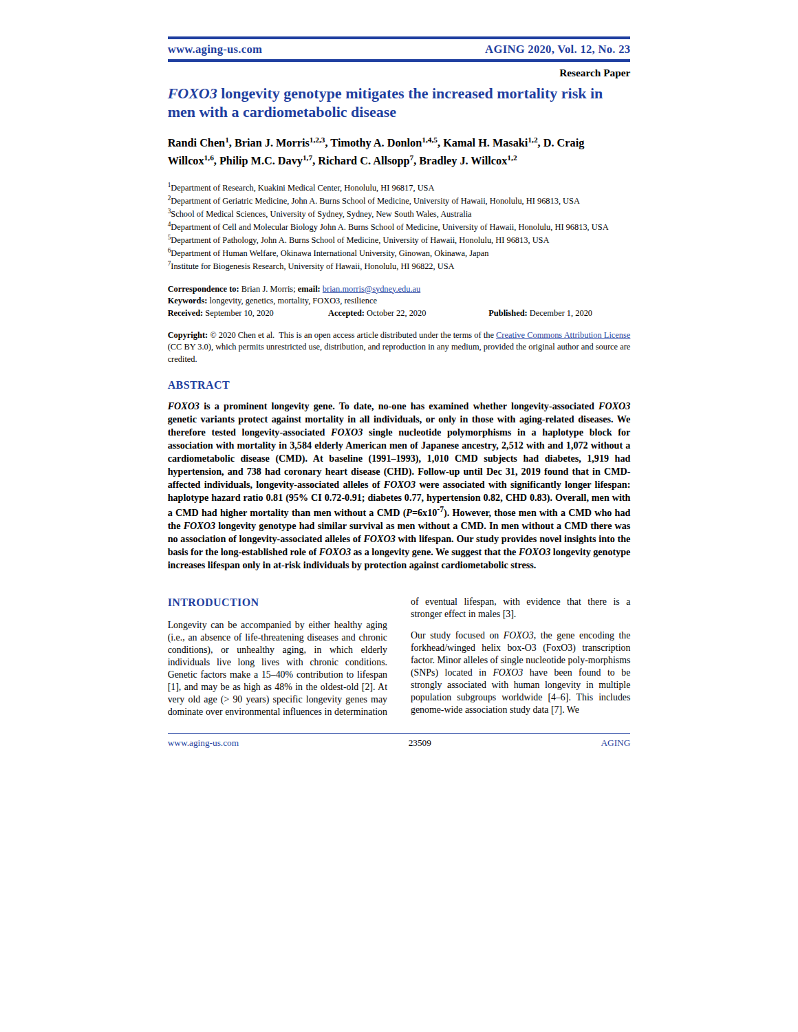www.aging-us.com
AGING 2020, Vol. 12, No. 23
Research Paper
FOXO3 longevity genotype mitigates the increased mortality risk in men with a cardiometabolic disease
Randi Chen1, Brian J. Morris1,2,3, Timothy A. Donlon1,4,5, Kamal H. Masaki1,2, D. Craig Willcox1,6, Philip M.C. Davy1,7, Richard C. Allsopp7, Bradley J. Willcox1,2
1Department of Research, Kuakini Medical Center, Honolulu, HI 96817, USA
2Department of Geriatric Medicine, John A. Burns School of Medicine, University of Hawaii, Honolulu, HI 96813, USA
3School of Medical Sciences, University of Sydney, Sydney, New South Wales, Australia
4Department of Cell and Molecular Biology John A. Burns School of Medicine, University of Hawaii, Honolulu, HI 96813, USA
5Department of Pathology, John A. Burns School of Medicine, University of Hawaii, Honolulu, HI 96813, USA
6Department of Human Welfare, Okinawa International University, Ginowan, Okinawa, Japan
7Institute for Biogenesis Research, University of Hawaii, Honolulu, HI 96822, USA
Correspondence to: Brian J. Morris; email: brian.morris@sydney.edu.au
Keywords: longevity, genetics, mortality, FOXO3, resilience
Received: September 10, 2020 Accepted: October 22, 2020 Published: December 1, 2020
Copyright: © 2020 Chen et al. This is an open access article distributed under the terms of the Creative Commons Attribution License (CC BY 3.0), which permits unrestricted use, distribution, and reproduction in any medium, provided the original author and source are credited.
ABSTRACT
FOXO3 is a prominent longevity gene. To date, no-one has examined whether longevity-associated FOXO3 genetic variants protect against mortality in all individuals, or only in those with aging-related diseases. We therefore tested longevity-associated FOXO3 single nucleotide polymorphisms in a haplotype block for association with mortality in 3,584 elderly American men of Japanese ancestry, 2,512 with and 1,072 without a cardiometabolic disease (CMD). At baseline (1991–1993), 1,010 CMD subjects had diabetes, 1,919 had hypertension, and 738 had coronary heart disease (CHD). Follow-up until Dec 31, 2019 found that in CMD-affected individuals, longevity-associated alleles of FOXO3 were associated with significantly longer lifespan: haplotype hazard ratio 0.81 (95% CI 0.72-0.91; diabetes 0.77, hypertension 0.82, CHD 0.83). Overall, men with a CMD had higher mortality than men without a CMD (P=6x10-7). However, those men with a CMD who had the FOXO3 longevity genotype had similar survival as men without a CMD. In men without a CMD there was no association of longevity-associated alleles of FOXO3 with lifespan. Our study provides novel insights into the basis for the long-established role of FOXO3 as a longevity gene. We suggest that the FOXO3 longevity genotype increases lifespan only in at-risk individuals by protection against cardiometabolic stress.
INTRODUCTION
Longevity can be accompanied by either healthy aging (i.e., an absence of life-threatening diseases and chronic conditions), or unhealthy aging, in which elderly individuals live long lives with chronic conditions. Genetic factors make a 15–40% contribution to lifespan [1], and may be as high as 48% in the oldest-old [2]. At very old age (> 90 years) specific longevity genes may dominate over environmental influences in determination of eventual lifespan, with evidence that there is a stronger effect in males [3].
Our study focused on FOXO3, the gene encoding the forkhead/winged helix box-O3 (FoxO3) transcription factor. Minor alleles of single nucleotide poly-morphisms (SNPs) located in FOXO3 have been found to be strongly associated with human longevity in multiple population subgroups worldwide [4–6]. This includes genome-wide association study data [7]. We
www.aging-us.com
23509
AGING